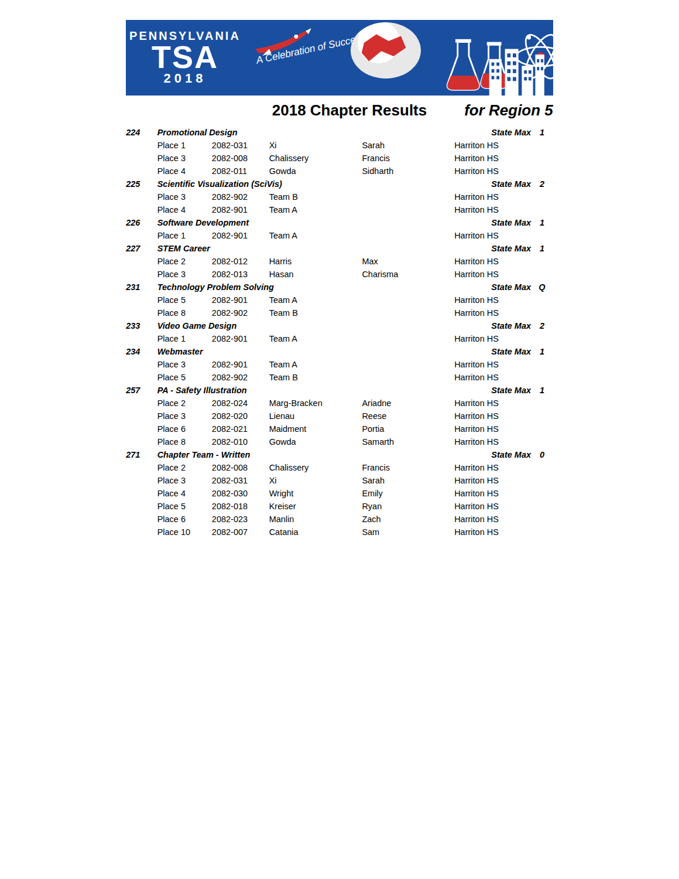PENNSYLVANIA
TSA
2018
A Celebration of Success
2018 Chapter Results
for Region 5
| 224 | Promotional Design | State Max | 1 |
| | Place 1 | 2082-031 | Xi | Sarah | Harriton HS |
| | Place 3 | 2082-008 | Chalissery | Francis | Harriton HS |
| | Place 4 | 2082-011 | Gowda | Sidharth | Harriton HS |
| 225 | Scientific Visualization (SciVis) | State Max | 2 |
| | Place 3 | 2082-902 | Team B | | Harriton HS |
| | Place 4 | 2082-901 | Team A | | Harriton HS |
| 226 | Software Development | State Max | 1 |
| | Place 1 | 2082-901 | Team A | | Harriton HS |
| 227 | STEM Career | State Max | 1 |
| | Place 2 | 2082-012 | Harris | Max | Harriton HS |
| | Place 3 | 2082-013 | Hasan | Charisma | Harriton HS |
| 231 | Technology Problem Solving | State Max | Q |
| | Place 5 | 2082-901 | Team A | | Harriton HS |
| | Place 8 | 2082-902 | Team B | | Harriton HS |
| 233 | Video Game Design | State Max | 2 |
| | Place 1 | 2082-901 | Team A | | Harriton HS |
| 234 | Webmaster | State Max | 1 |
| | Place 3 | 2082-901 | Team A | | Harriton HS |
| | Place 5 | 2082-902 | Team B | | Harriton HS |
| 257 | PA - Safety Illustration | State Max | 1 |
| | Place 2 | 2082-024 | Marg-Bracken | Ariadne | Harriton HS |
| | Place 3 | 2082-020 | Lienau | Reese | Harriton HS |
| | Place 6 | 2082-021 | Maidment | Portia | Harriton HS |
| | Place 8 | 2082-010 | Gowda | Samarth | Harriton HS |
| 271 | Chapter Team - Written | State Max | 0 |
| | Place 2 | 2082-008 | Chalissery | Francis | Harriton HS |
| | Place 3 | 2082-031 | Xi | Sarah | Harriton HS |
| | Place 4 | 2082-030 | Wright | Emily | Harriton HS |
| | Place 5 | 2082-018 | Kreiser | Ryan | Harriton HS |
| | Place 6 | 2082-023 | Manlin | Zach | Harriton HS |
| | Place 10 | 2082-007 | Catania | Sam | Harriton HS |